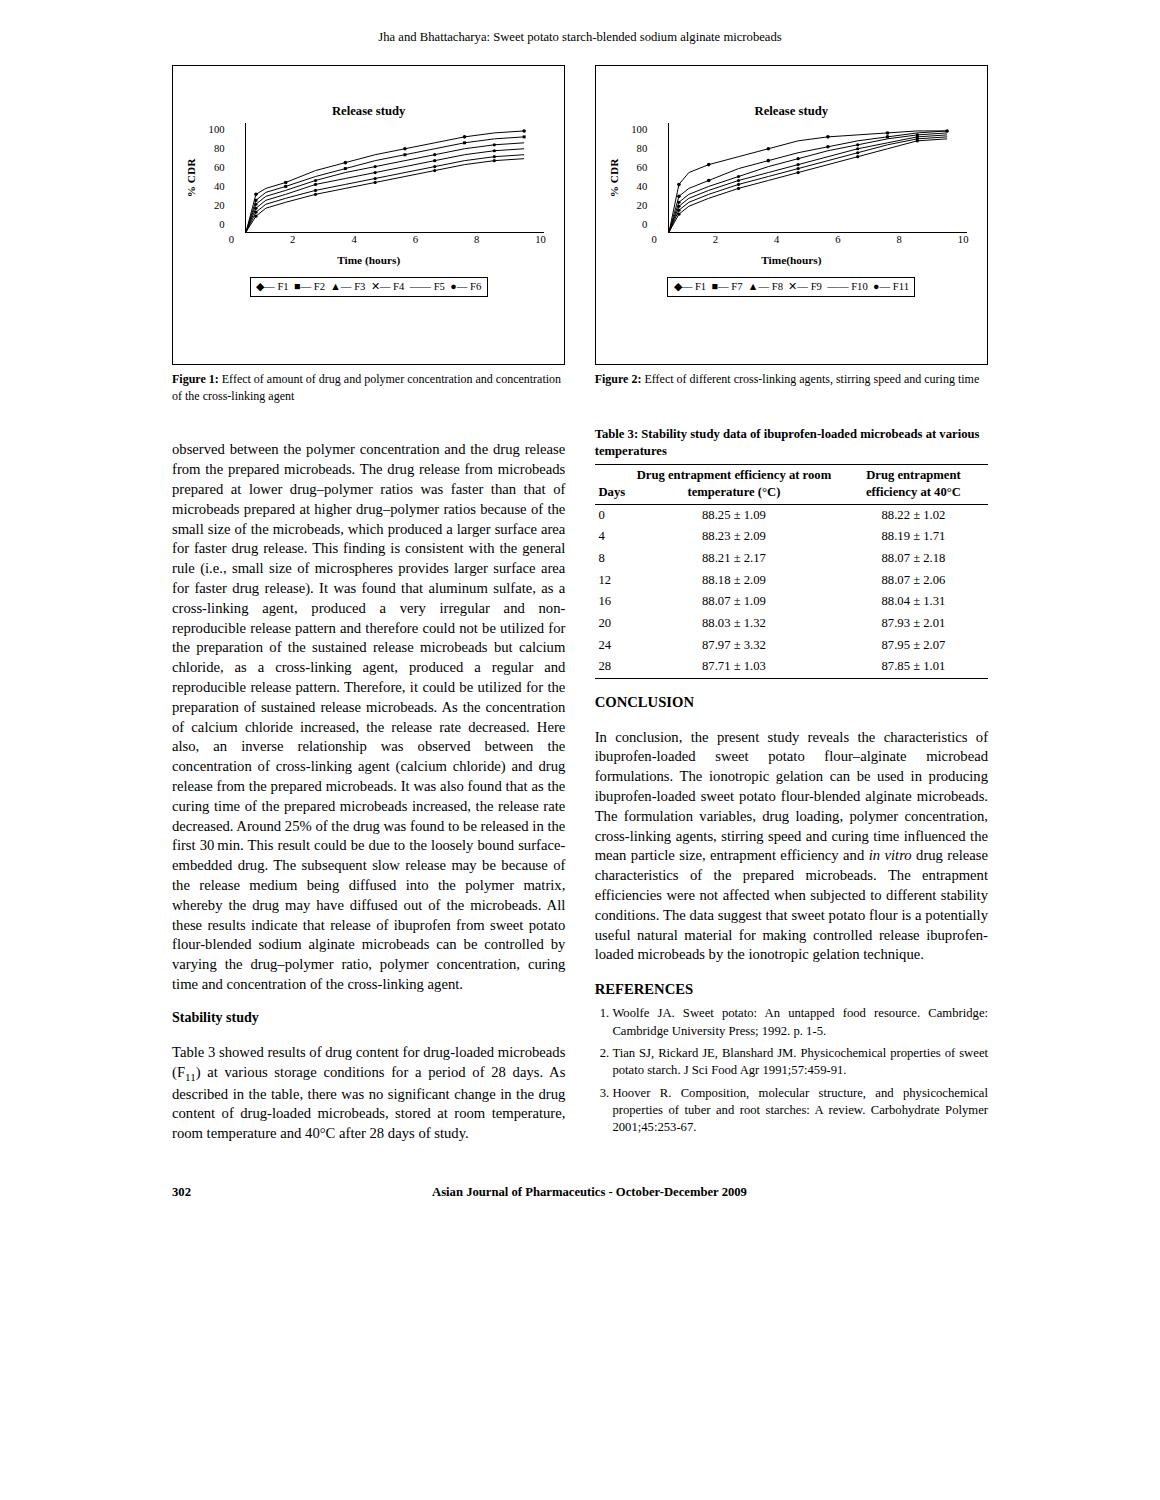Jha and Bhattacharya: Sweet potato starch-blended sodium alginate microbeads
Release study
% CDR
100806040200
0246810
Time (hours)
◆— F1 ■— F2 ▲— F3 ✕— F4 —— F5 ●— F6
Figure 1: Effect of amount of drug and polymer concentration and concentration of the cross-linking agent
Release study
% CDR
100806040200
0246810
Time(hours)
◆— F1 ■— F7 ▲— F8 ✕— F9 —— F10 ●— F11
Figure 2: Effect of different cross-linking agents, stirring speed and curing time
observed between the polymer concentration and the drug release from the prepared microbeads. The drug release from microbeads prepared at lower drug–polymer ratios was faster than that of microbeads prepared at higher drug–polymer ratios because of the small size of the microbeads, which produced a larger surface area for faster drug release. This finding is consistent with the general rule (i.e., small size of microspheres provides larger surface area for faster drug release). It was found that aluminum sulfate, as a cross-linking agent, produced a very irregular and non-reproducible release pattern and therefore could not be utilized for the preparation of the sustained release microbeads but calcium chloride, as a cross-linking agent, produced a regular and reproducible release pattern. Therefore, it could be utilized for the preparation of sustained release microbeads. As the concentration of calcium chloride increased, the release rate decreased. Here also, an inverse relationship was observed between the concentration of cross-linking agent (calcium chloride) and drug release from the prepared microbeads. It was also found that as the curing time of the prepared microbeads increased, the release rate decreased. Around 25% of the drug was found to be released in the first 30 min. This result could be due to the loosely bound surface-embedded drug. The subsequent slow release may be because of the release medium being diffused into the polymer matrix, whereby the drug may have diffused out of the microbeads. All these results indicate that release of ibuprofen from sweet potato flour-blended sodium alginate microbeads can be controlled by varying the drug–polymer ratio, polymer concentration, curing time and concentration of the cross-linking agent.
Stability study
Table 3 showed results of drug content for drug-loaded microbeads (F11) at various storage conditions for a period of 28 days. As described in the table, there was no significant change in the drug content of drug-loaded microbeads, stored at room temperature, room temperature and 40°C after 28 days of study.
Table 3: Stability study data of ibuprofen-loaded microbeads at various temperatures
| Days | Drug entrapment efficiency at room temperature (°C) | Drug entrapment efficiency at 40°C |
| --- | --- | --- |
| 0 | 88.25 ± 1.09 | 88.22 ± 1.02 |
| 4 | 88.23 ± 2.09 | 88.19 ± 1.71 |
| 8 | 88.21 ± 2.17 | 88.07 ± 2.18 |
| 12 | 88.18 ± 2.09 | 88.07 ± 2.06 |
| 16 | 88.07 ± 1.09 | 88.04 ± 1.31 |
| 20 | 88.03 ± 1.32 | 87.93 ± 2.01 |
| 24 | 87.97 ± 3.32 | 87.95 ± 2.07 |
| 28 | 87.71 ± 1.03 | 87.85 ± 1.01 |
CONCLUSION
In conclusion, the present study reveals the characteristics of ibuprofen-loaded sweet potato flour–alginate microbead formulations. The ionotropic gelation can be used in producing ibuprofen-loaded sweet potato flour-blended alginate microbeads. The formulation variables, drug loading, polymer concentration, cross-linking agents, stirring speed and curing time influenced the mean particle size, entrapment efficiency and in vitro drug release characteristics of the prepared microbeads. The entrapment efficiencies were not affected when subjected to different stability conditions. The data suggest that sweet potato flour is a potentially useful natural material for making controlled release ibuprofen-loaded microbeads by the ionotropic gelation technique.
REFERENCES
Woolfe JA. Sweet potato: An untapped food resource. Cambridge: Cambridge University Press; 1992. p. 1-5.
Tian SJ, Rickard JE, Blanshard JM. Physicochemical properties of sweet potato starch. J Sci Food Agr 1991;57:459-91.
Hoover R. Composition, molecular structure, and physicochemical properties of tuber and root starches: A review. Carbohydrate Polymer 2001;45:253-67.
302 Asian Journal of Pharmaceutics - October-December 2009